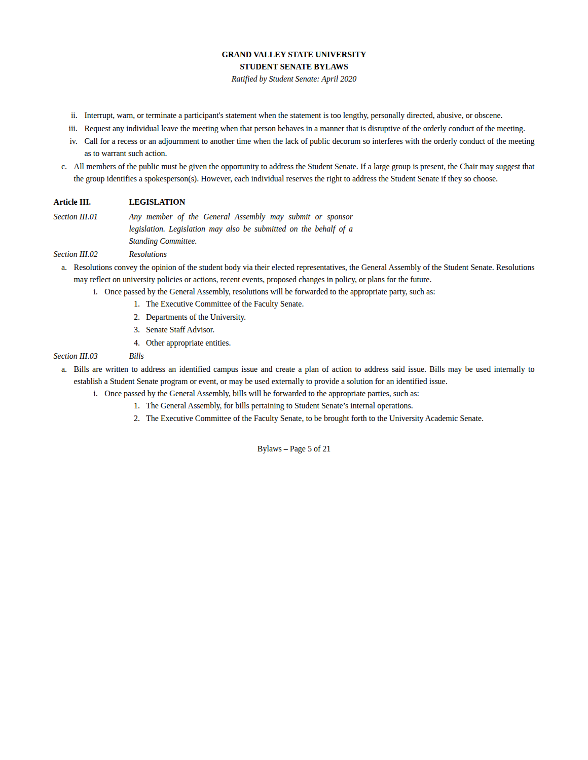Grand Valley State University
Student Senate Bylaws
Ratified by Student Senate: April 2020
Interrupt, warn, or terminate a participant's statement when the statement is too lengthy, personally directed, abusive, or obscene.
Request any individual leave the meeting when that person behaves in a manner that is disruptive of the orderly conduct of the meeting.
Call for a recess or an adjournment to another time when the lack of public decorum so interferes with the orderly conduct of the meeting as to warrant such action.
All members of the public must be given the opportunity to address the Student Senate. If a large group is present, the Chair may suggest that the group identifies a spokesperson(s). However, each individual reserves the right to address the Student Senate if they so choose.
Article III. LEGISLATION
Section III.01 Any member of the General Assembly may submit or sponsor legislation. Legislation may also be submitted on the behalf of a Standing Committee.
Section III.02 Resolutions
Resolutions convey the opinion of the student body via their elected representatives, the General Assembly of the Student Senate. Resolutions may reflect on university policies or actions, recent events, proposed changes in policy, or plans for the future.
Once passed by the General Assembly, resolutions will be forwarded to the appropriate party, such as:
The Executive Committee of the Faculty Senate.
Departments of the University.
Senate Staff Advisor.
Other appropriate entities.
Section III.03 Bills
Bills are written to address an identified campus issue and create a plan of action to address said issue. Bills may be used internally to establish a Student Senate program or event, or may be used externally to provide a solution for an identified issue.
Once passed by the General Assembly, bills will be forwarded to the appropriate parties, such as:
The General Assembly, for bills pertaining to Student Senate’s internal operations.
The Executive Committee of the Faculty Senate, to be brought forth to the University Academic Senate.
Bylaws – Page 5 of 21